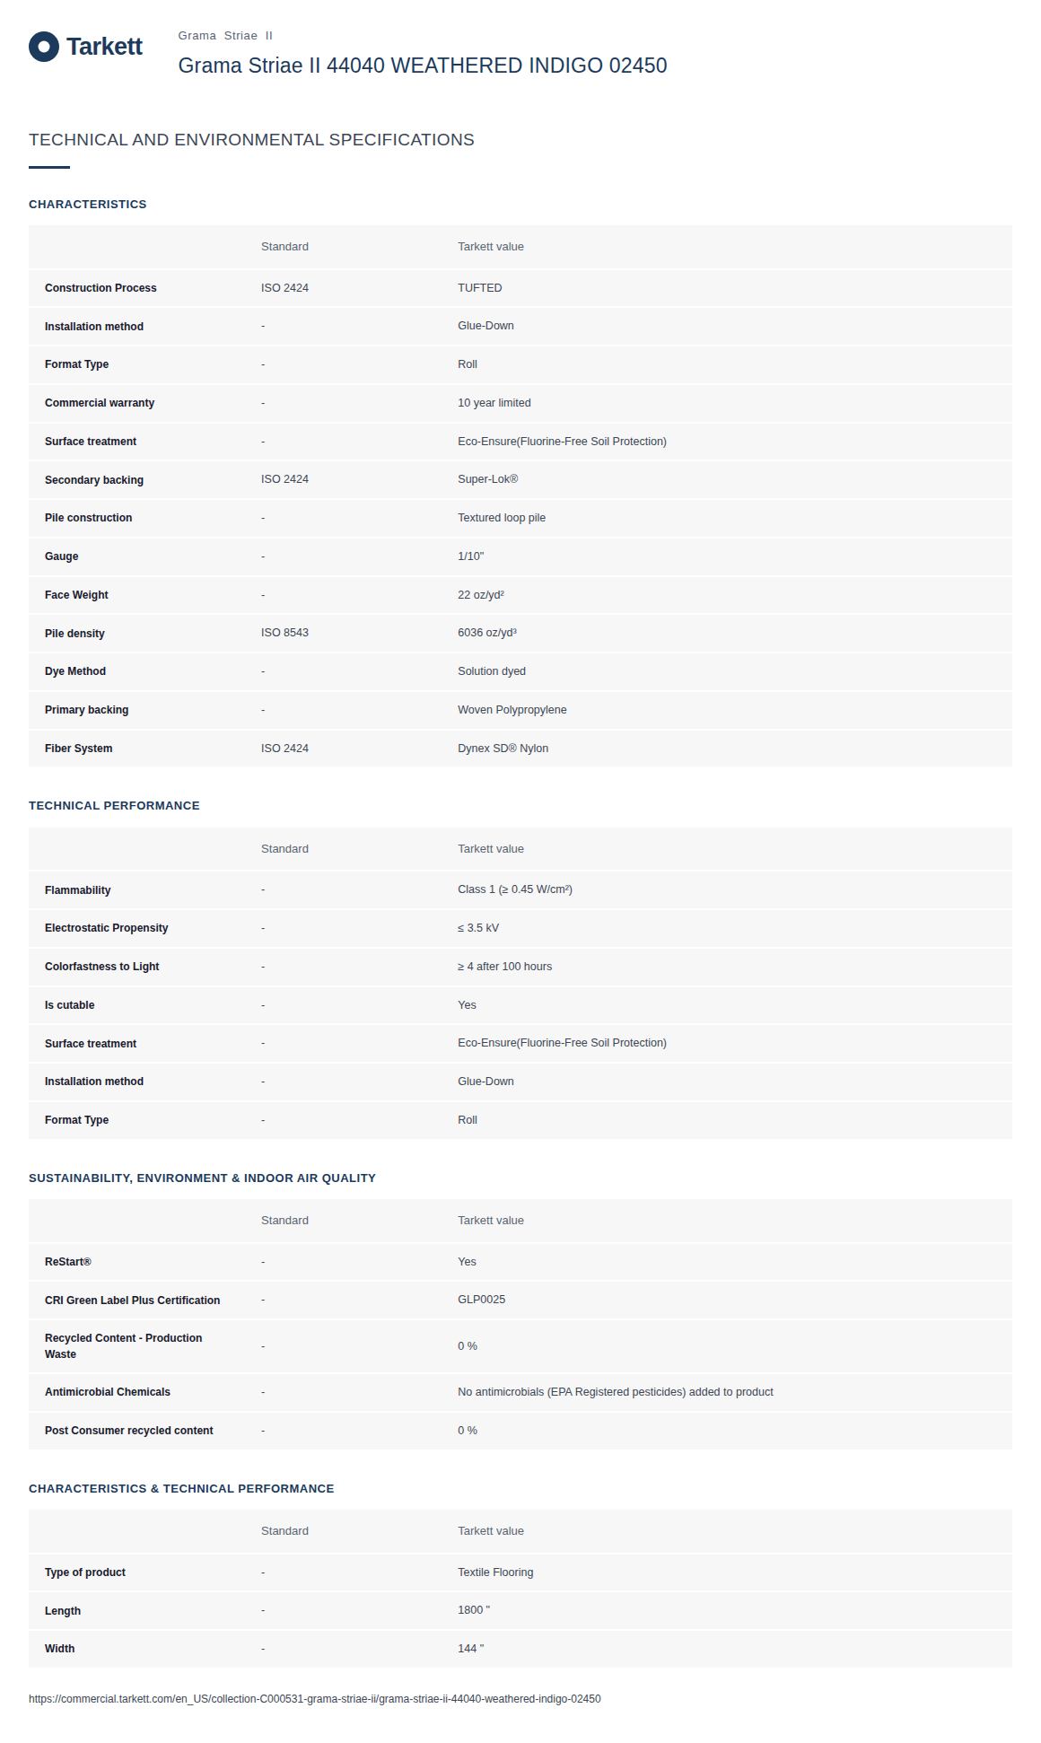Tarkett
Grama Striae II
Grama Striae II 44040 WEATHERED INDIGO 02450
TECHNICAL AND ENVIRONMENTAL SPECIFICATIONS
CHARACTERISTICS
| | Standard | Tarkett value |
| --- | --- | --- |
| Construction Process | ISO 2424 | TUFTED |
| Installation method | - | Glue-Down |
| Format Type | - | Roll |
| Commercial warranty | - | 10 year limited |
| Surface treatment | - | Eco-Ensure(Fluorine-Free Soil Protection) |
| Secondary backing | ISO 2424 | Super-Lok® |
| Pile construction | - | Textured loop pile |
| Gauge | - | 1/10" |
| Face Weight | - | 22 oz/yd² |
| Pile density | ISO 8543 | 6036 oz/yd³ |
| Dye Method | - | Solution dyed |
| Primary backing | - | Woven Polypropylene |
| Fiber System | ISO 2424 | Dynex SD® Nylon |
TECHNICAL PERFORMANCE
| | Standard | Tarkett value |
| --- | --- | --- |
| Flammability | - | Class 1 (≥ 0.45 W/cm²) |
| Electrostatic Propensity | - | ≤ 3.5 kV |
| Colorfastness to Light | - | ≥ 4 after 100 hours |
| Is cutable | - | Yes |
| Surface treatment | - | Eco-Ensure(Fluorine-Free Soil Protection) |
| Installation method | - | Glue-Down |
| Format Type | - | Roll |
SUSTAINABILITY, ENVIRONMENT & INDOOR AIR QUALITY
| | Standard | Tarkett value |
| --- | --- | --- |
| ReStart® | - | Yes |
| CRI Green Label Plus Certification | - | GLP0025 |
| Recycled Content - Production Waste | - | 0 % |
| Antimicrobial Chemicals | - | No antimicrobials (EPA Registered pesticides) added to product |
| Post Consumer recycled content | - | 0 % |
CHARACTERISTICS & TECHNICAL PERFORMANCE
| | Standard | Tarkett value |
| --- | --- | --- |
| Type of product | - | Textile Flooring |
| Length | - | 1800 " |
| Width | - | 144 " |
https://commercial.tarkett.com/en_US/collection-C000531-grama-striae-ii/grama-striae-ii-44040-weathered-indigo-02450